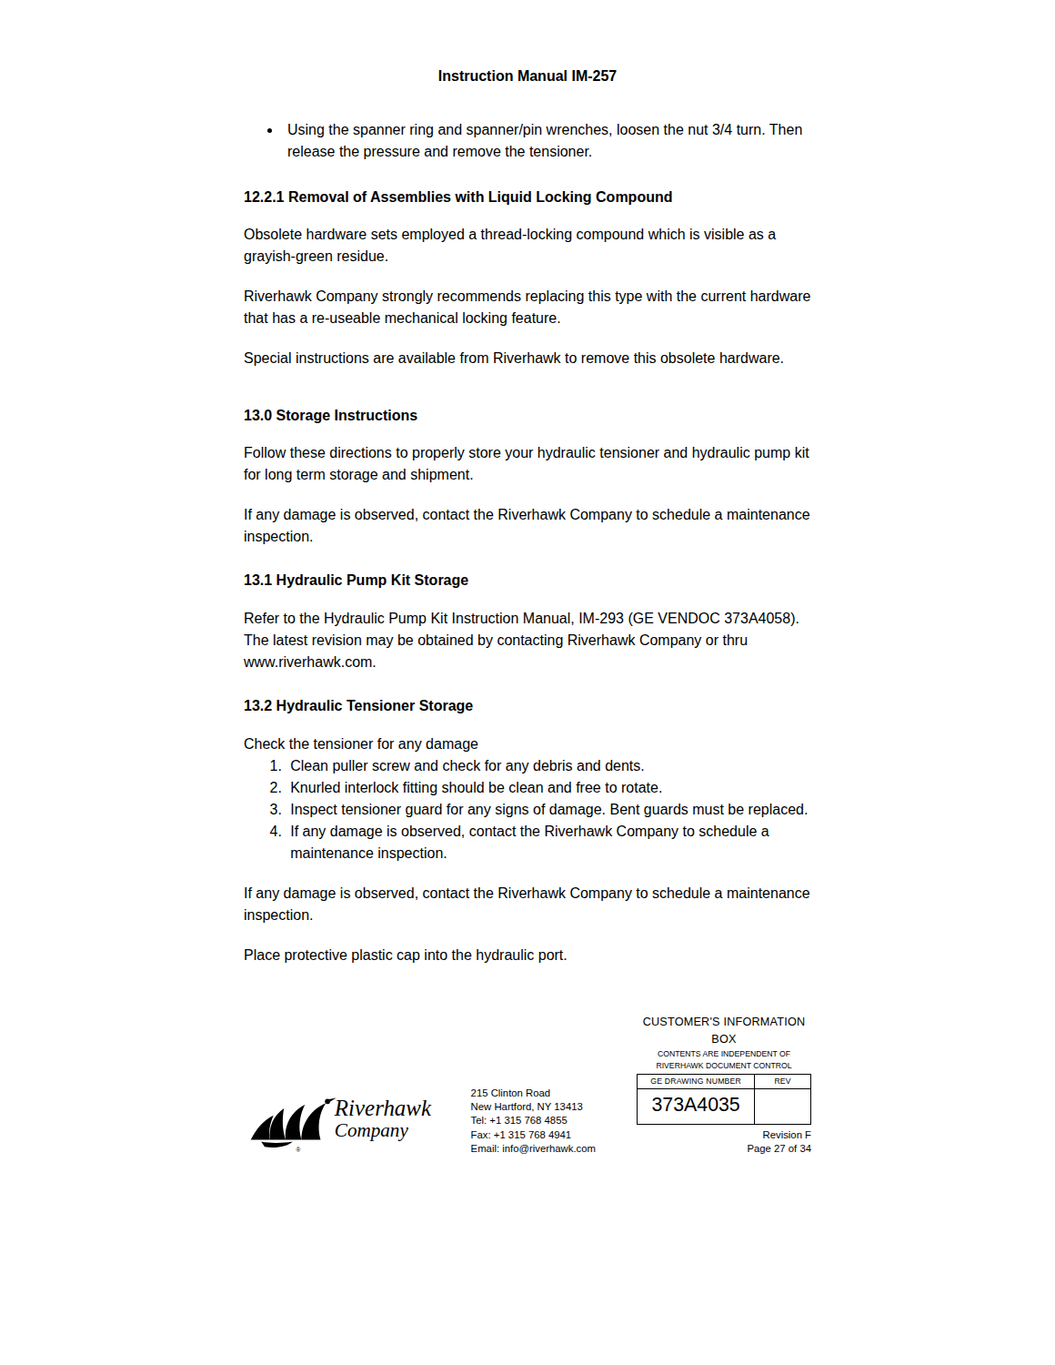Instruction Manual IM-257
Using the spanner ring and spanner/pin wrenches, loosen the nut 3/4 turn. Then release the pressure and remove the tensioner.
12.2.1 Removal of Assemblies with Liquid Locking Compound
Obsolete hardware sets employed a thread-locking compound which is visible as a grayish-green residue.
Riverhawk Company strongly recommends replacing this type with the current hardware that has a re-useable mechanical locking feature.
Special instructions are available from Riverhawk to remove this obsolete hardware.
13.0 Storage Instructions
Follow these directions to properly store your hydraulic tensioner and hydraulic pump kit for long term storage and shipment.
If any damage is observed, contact the Riverhawk Company to schedule a maintenance inspection.
13.1 Hydraulic Pump Kit Storage
Refer to the Hydraulic Pump Kit Instruction Manual, IM-293 (GE VENDOC 373A4058). The latest revision may be obtained by contacting Riverhawk Company or thru www.riverhawk.com.
13.2 Hydraulic Tensioner Storage
Check the tensioner for any damage
Clean puller screw and check for any debris and dents.
Knurled interlock fitting should be clean and free to rotate.
Inspect tensioner guard for any signs of damage. Bent guards must be replaced.
If any damage is observed, contact the Riverhawk Company to schedule a maintenance inspection.
If any damage is observed, contact the Riverhawk Company to schedule a maintenance inspection.
Place protective plastic cap into the hydraulic port.
| Riverhawk Company ® | 215 Clinton Road New Hartford, NY 13413 Tel: +1 315 768 4855 Fax: +1 315 768 4941 Email: info@riverhawk.com | CUSTOMER'S INFORMATION BOX CONTENTS ARE INDEPENDENT OF RIVERHAWK DOCUMENT CONTROL / GE DRAWING NUMBER / REV / / --- / --- / / 373A4035 / / Revision F Page 27 of 34 |